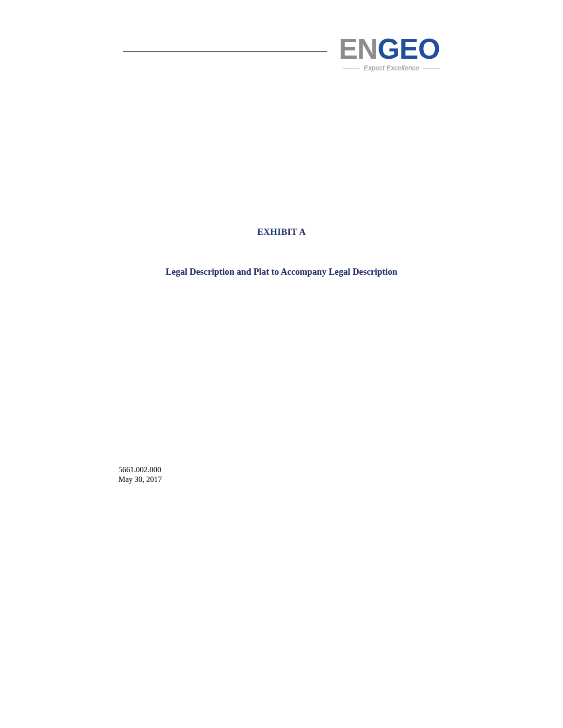EN GEO
Expect Excellence
EXHIBIT A
Legal Description and Plat to Accompany Legal Description
5661.002.000
May 30, 2017